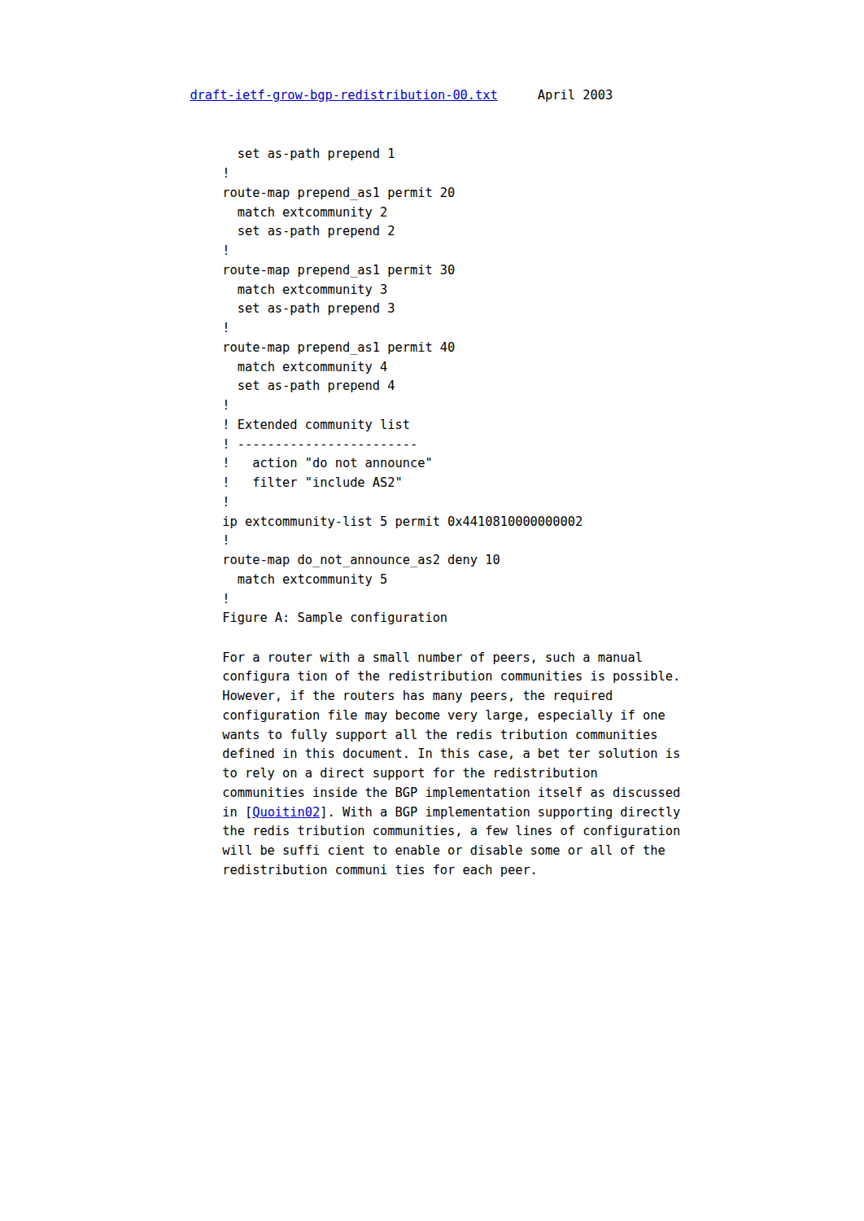draft-ietf-grow-bgp-redistribution-00.txt April 2003
  set as-path prepend 1
!
route-map prepend_as1 permit 20
  match extcommunity 2
  set as-path prepend 2
!
route-map prepend_as1 permit 30
  match extcommunity 3
  set as-path prepend 3
!
route-map prepend_as1 permit 40
  match extcommunity 4
  set as-path prepend 4
!
! Extended community list
! ------------------------
!   action "do not announce"
!   filter "include AS2"
!
ip extcommunity-list 5 permit 0x4410810000000002
!
route-map do_not_announce_as2 deny 10
  match extcommunity 5
!
Figure A: Sample configuration
For a router with a small number of peers, such a manual configura tion of the redistribution communities is possible. However, if the routers has many peers, the required configuration file may become very large, especially if one wants to fully support all the redis tribution communities defined in this document. In this case, a bet ter solution is to rely on a direct support for the redistribution communities inside the BGP implementation itself as discussed in [Quoitin02]. With a BGP implementation supporting directly the redis tribution communities, a few lines of configuration will be suffi cient to enable or disable some or all of the redistribution communi ties for each peer.